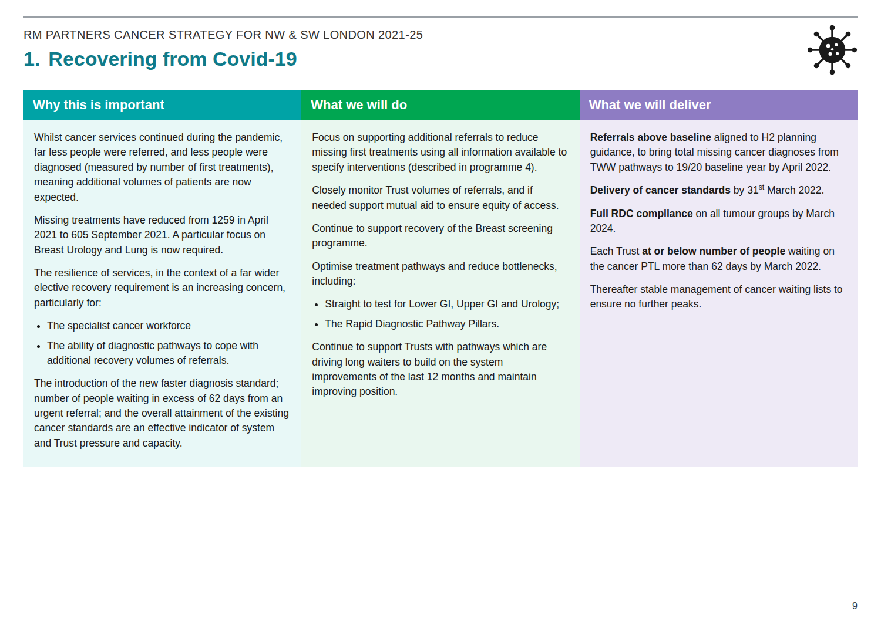RM Partners Cancer Strategy for NW & SW London 2021-25
1. Recovering from Covid-19
| Why this is important | What we will do | What we will deliver |
| --- | --- | --- |
| Whilst cancer services continued during the pandemic, far less people were referred, and less people were diagnosed (measured by number of first treatments), meaning additional volumes of patients are now expected. Missing treatments have reduced from 1259 in April 2021 to 605 September 2021. A particular focus on Breast Urology and Lung is now required. The resilience of services, in the context of a far wider elective recovery requirement is an increasing concern, particularly for: The specialist cancer workforce The ability of diagnostic pathways to cope with additional recovery volumes of referrals. The introduction of the new faster diagnosis standard; number of people waiting in excess of 62 days from an urgent referral; and the overall attainment of the existing cancer standards are an effective indicator of system and Trust pressure and capacity. | Focus on supporting additional referrals to reduce missing first treatments using all information available to specify interventions (described in programme 4). Closely monitor Trust volumes of referrals, and if needed support mutual aid to ensure equity of access. Continue to support recovery of the Breast screening programme. Optimise treatment pathways and reduce bottlenecks, including: Straight to test for Lower GI, Upper GI and Urology; The Rapid Diagnostic Pathway Pillars. Continue to support Trusts with pathways which are driving long waiters to build on the system improvements of the last 12 months and maintain improving position. | Referrals above baseline aligned to H2 planning guidance, to bring total missing cancer diagnoses from TWW pathways to 19/20 baseline year by April 2022. Delivery of cancer standards by 31 st March 2022. Full RDC compliance on all tumour groups by March 2024. Each Trust at or below number of people waiting on the cancer PTL more than 62 days by March 2022. Thereafter stable management of cancer waiting lists to ensure no further peaks. |
9